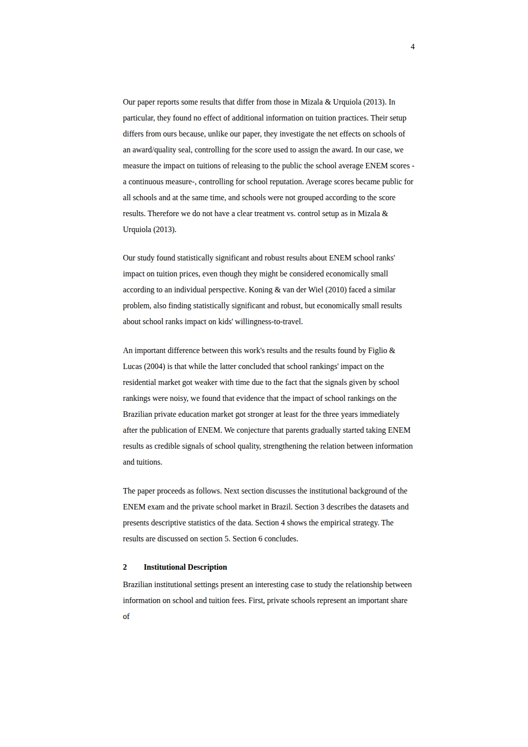4
Our paper reports some results that differ from those in Mizala & Urquiola (2013). In particular, they found no effect of additional information on tuition practices. Their setup differs from ours because, unlike our paper, they investigate the net effects on schools of an award/quality seal, controlling for the score used to assign the award. In our case, we measure the impact on tuitions of releasing to the public the school average ENEM scores -a continuous measure-, controlling for school reputation. Average scores became public for all schools and at the same time, and schools were not grouped according to the score results. Therefore we do not have a clear treatment vs. control setup as in Mizala & Urquiola (2013).
Our study found statistically significant and robust results about ENEM school ranks' impact on tuition prices, even though they might be considered economically small according to an individual perspective. Koning & van der Wiel (2010) faced a similar problem, also finding statistically significant and robust, but economically small results about school ranks impact on kids' willingness-to-travel.
An important difference between this work's results and the results found by Figlio & Lucas (2004) is that while the latter concluded that school rankings' impact on the residential market got weaker with time due to the fact that the signals given by school rankings were noisy, we found that evidence that the impact of school rankings on the Brazilian private education market got stronger at least for the three years immediately after the publication of ENEM. We conjecture that parents gradually started taking ENEM results as credible signals of school quality, strengthening the relation between information and tuitions.
The paper proceeds as follows. Next section discusses the institutional background of the ENEM exam and the private school market in Brazil. Section 3 describes the datasets and presents descriptive statistics of the data. Section 4 shows the empirical strategy. The results are discussed on section 5. Section 6 concludes.
2 Institutional Description
Brazilian institutional settings present an interesting case to study the relationship between information on school and tuition fees. First, private schools represent an important share of